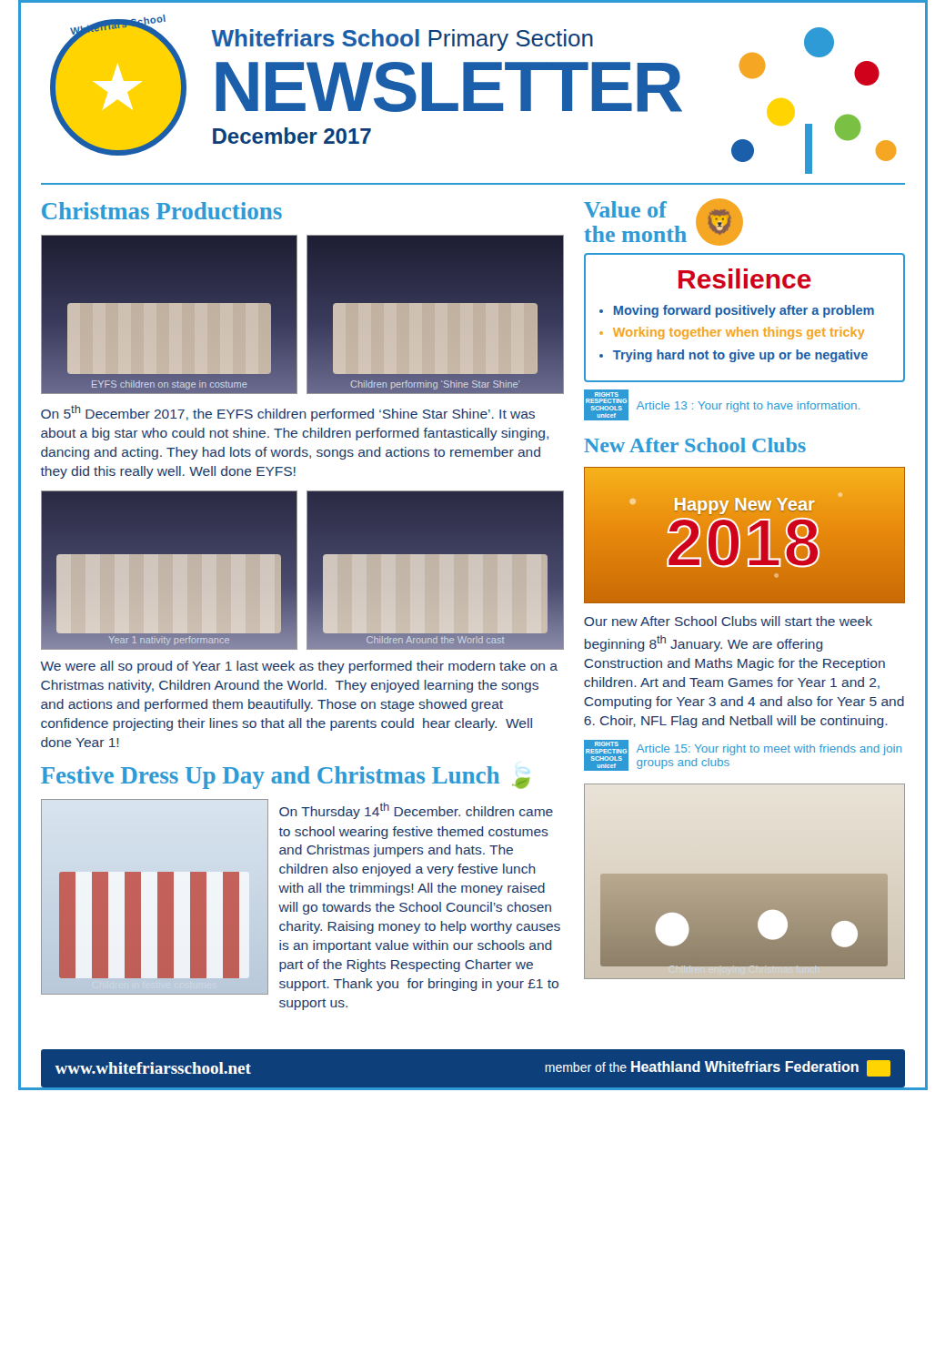★
Whitefriars School
Whitefriars School Primary Section
NEWSLETTER
December 2017
Christmas Productions
EYFS children on stage in costume
Children performing ‘Shine Star Shine’
On 5th December 2017, the EYFS children performed ‘Shine Star Shine’. It was about a big star who could not shine. The children performed fantastically singing, dancing and acting. They had lots of words, songs and actions to remember and they did this really well. Well done EYFS!
Year 1 nativity performance
Children Around the World cast
We were all so proud of Year 1 last week as they performed their modern take on a Christmas nativity, Children Around the World. They enjoyed learning the songs and actions and performed them beautifully. Those on stage showed great confidence projecting their lines so that all the parents could hear clearly. Well done Year 1!
Festive Dress Up Day and Christmas Lunch 🍃
Children in festive costumes
On Thursday 14th December. children came to school wearing festive themed costumes and Christmas jumpers and hats. The children also enjoyed a very festive lunch with all the trimmings! All the money raised will go towards the School Council’s chosen charity. Raising money to help worthy causes is an important value within our schools and part of the Rights Respecting Charter we support. Thank you for bringing in your £1 to support us.
Value of
the month
🦁
Resilience
Moving forward positively after a problem
Working together when things get tricky
Trying hard not to give up or be negative
RIGHTS
RESPECTING
SCHOOLS
unicef
Article 13 : Your right to have information.
New After School Clubs
Happy New Year
2018
Our new After School Clubs will start the week beginning 8th January. We are offering Construction and Maths Magic for the Reception children. Art and Team Games for Year 1 and 2, Computing for Year 3 and 4 and also for Year 5 and 6. Choir, NFL Flag and Netball will be continuing.
RIGHTS
RESPECTING
SCHOOLS
unicef
Article 15: Your right to meet with friends and join groups and clubs
Children enjoying Christmas lunch
www.whitefriarsschool.net
member of the Heathland Whitefriars Federation